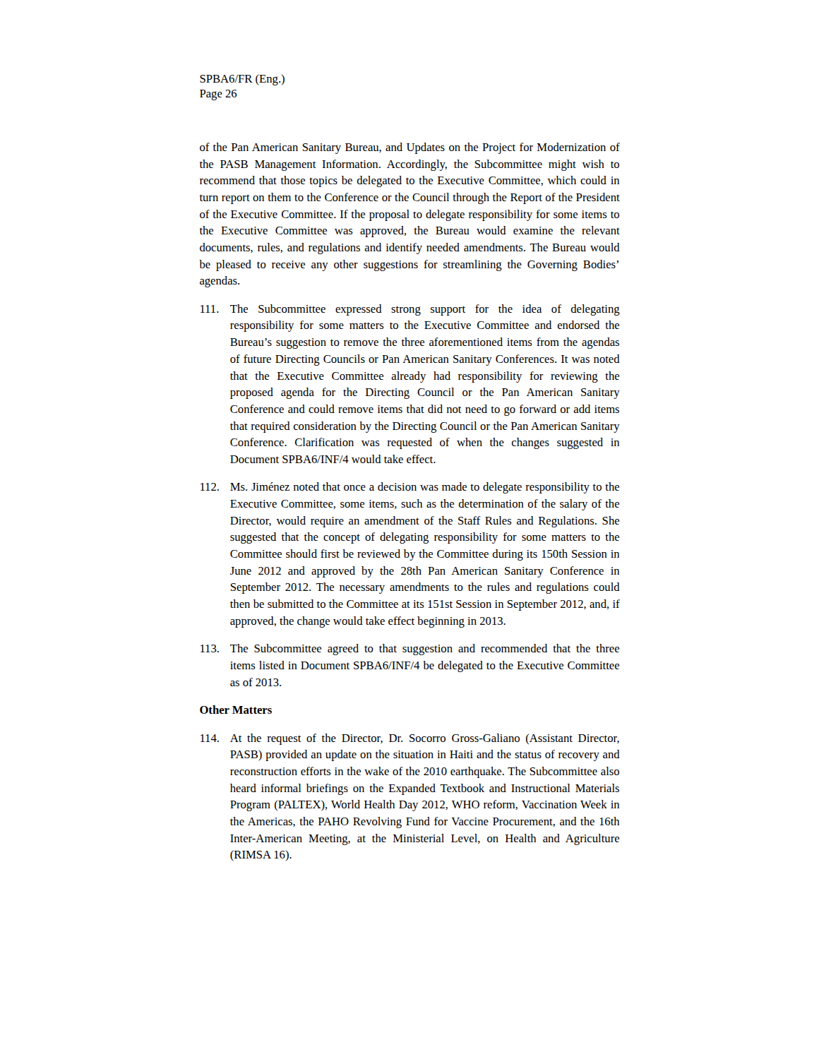SPBA6/FR (Eng.)
Page 26
of the Pan American Sanitary Bureau, and Updates on the Project for Modernization of the PASB Management Information. Accordingly, the Subcommittee might wish to recommend that those topics be delegated to the Executive Committee, which could in turn report on them to the Conference or the Council through the Report of the President of the Executive Committee. If the proposal to delegate responsibility for some items to the Executive Committee was approved, the Bureau would examine the relevant documents, rules, and regulations and identify needed amendments. The Bureau would be pleased to receive any other suggestions for streamlining the Governing Bodies’ agendas.
111.
The Subcommittee expressed strong support for the idea of delegating responsibility for some matters to the Executive Committee and endorsed the Bureau’s suggestion to remove the three aforementioned items from the agendas of future Directing Councils or Pan American Sanitary Conferences. It was noted that the Executive Committee already had responsibility for reviewing the proposed agenda for the Directing Council or the Pan American Sanitary Conference and could remove items that did not need to go forward or add items that required consideration by the Directing Council or the Pan American Sanitary Conference. Clarification was requested of when the changes suggested in Document SPBA6/INF/4 would take effect.
112.
Ms. Jiménez noted that once a decision was made to delegate responsibility to the Executive Committee, some items, such as the determination of the salary of the Director, would require an amendment of the Staff Rules and Regulations. She suggested that the concept of delegating responsibility for some matters to the Committee should first be reviewed by the Committee during its 150th Session in June 2012 and approved by the 28th Pan American Sanitary Conference in September 2012. The necessary amendments to the rules and regulations could then be submitted to the Committee at its 151st Session in September 2012, and, if approved, the change would take effect beginning in 2013.
113.
The Subcommittee agreed to that suggestion and recommended that the three items listed in Document SPBA6/INF/4 be delegated to the Executive Committee as of 2013.
Other Matters
114.
At the request of the Director, Dr. Socorro Gross-Galiano (Assistant Director, PASB) provided an update on the situation in Haiti and the status of recovery and reconstruction efforts in the wake of the 2010 earthquake. The Subcommittee also heard informal briefings on the Expanded Textbook and Instructional Materials Program (PALTEX), World Health Day 2012, WHO reform, Vaccination Week in the Americas, the PAHO Revolving Fund for Vaccine Procurement, and the 16th Inter-American Meeting, at the Ministerial Level, on Health and Agriculture (RIMSA 16).